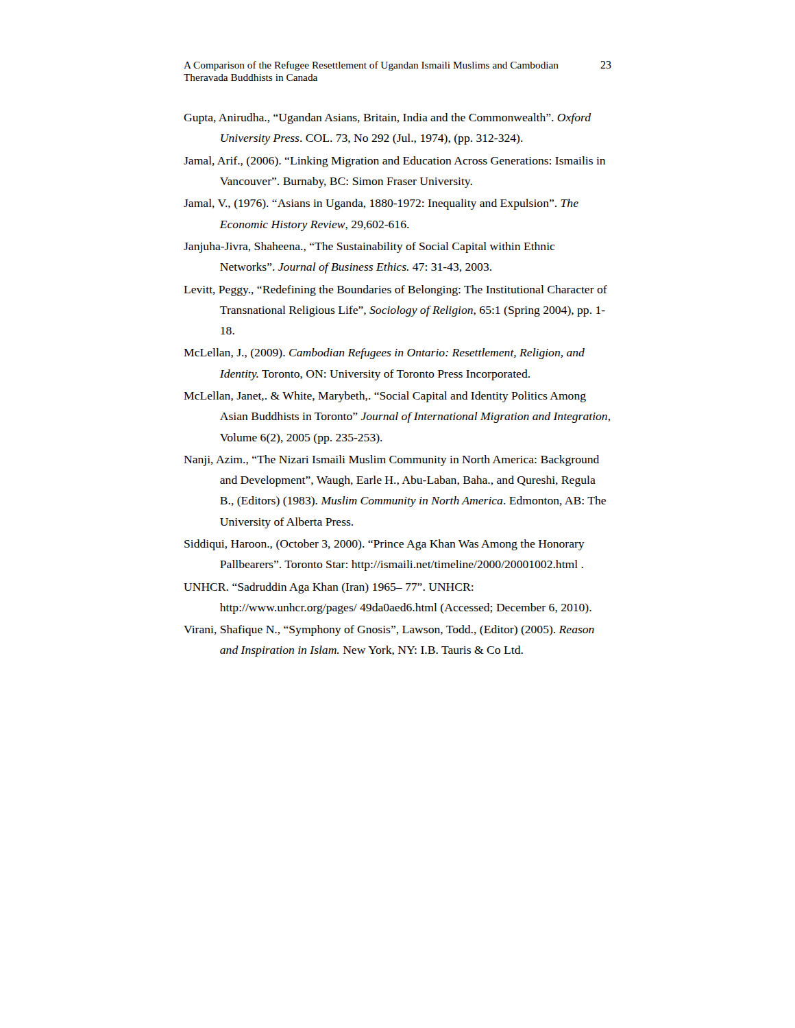A Comparison of the Refugee Resettlement of Ugandan Ismaili Muslims and Cambodian Theravada Buddhists in Canada 23
Gupta, Anirudha., “Ugandan Asians, Britain, India and the Commonwealth”. Oxford University Press. COL. 73, No 292 (Jul., 1974), (pp. 312-324).
Jamal, Arif., (2006). “Linking Migration and Education Across Generations: Ismailis in Vancouver”. Burnaby, BC: Simon Fraser University.
Jamal, V., (1976). “Asians in Uganda, 1880-1972: Inequality and Expulsion”. The Economic History Review, 29,602-616.
Janjuha-Jivra, Shaheena., “The Sustainability of Social Capital within Ethnic Networks”. Journal of Business Ethics. 47: 31-43, 2003.
Levitt, Peggy., “Redefining the Boundaries of Belonging: The Institutional Character of Transnational Religious Life”, Sociology of Religion, 65:1 (Spring 2004), pp. 1-18.
McLellan, J., (2009). Cambodian Refugees in Ontario: Resettlement, Religion, and Identity. Toronto, ON: University of Toronto Press Incorporated.
McLellan, Janet,. & White, Marybeth,. “Social Capital and Identity Politics Among Asian Buddhists in Toronto” Journal of International Migration and Integration, Volume 6(2), 2005 (pp. 235-253).
Nanji, Azim., “The Nizari Ismaili Muslim Community in North America: Background and Development”, Waugh, Earle H., Abu-Laban, Baha., and Qureshi, Regula B., (Editors) (1983). Muslim Community in North America. Edmonton, AB: The University of Alberta Press.
Siddiqui, Haroon., (October 3, 2000). “Prince Aga Khan Was Among the Honorary Pallbearers”. Toronto Star: http://ismaili.net/timeline/2000/20001002.html .
UNHCR. “Sadruddin Aga Khan (Iran) 1965– 77”. UNHCR: http://www.unhcr.org/pages/ 49da0aed6.html (Accessed; December 6, 2010).
Virani, Shafique N., “Symphony of Gnosis”, Lawson, Todd., (Editor) (2005). Reason and Inspiration in Islam. New York, NY: I.B. Tauris & Co Ltd.